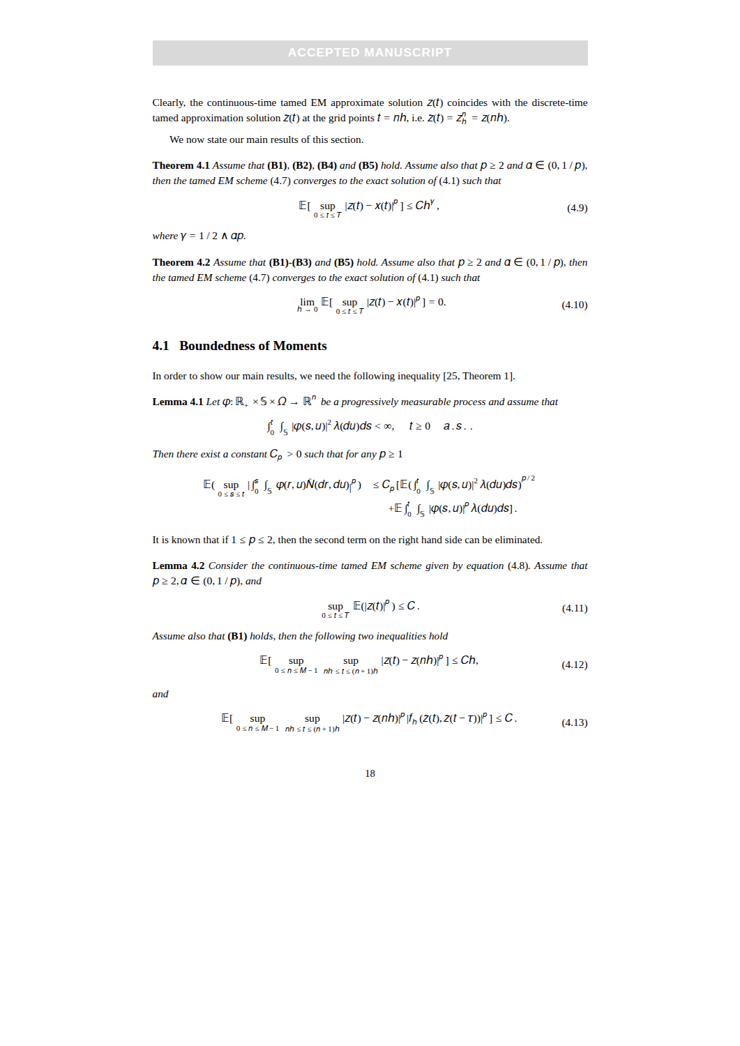ACCEPTED MANUSCRIPT
Clearly, the continuous-time tamed EM approximate solution z(t) coincides with the discrete-time tamed approximation solution z̄(t) at the grid points t=nh, i.e. z̄(t)=zhn=z(nh).
We now state our main results of this section.
Theorem 4.1 Assume that (B1), (B2), (B4) and (B5) hold. Assume also that p≥2 and α∈(0,1/p), then the tamed EM scheme (4.7) converges to the exact solution of (4.1) such that
𝔼 [ sup0≤t≤T |z(t)−x(t)|p ] ≤ Chγ, (4.9)
where γ=1/2∧αp.
Theorem 4.2 Assume that (B1)-(B3) and (B5) hold. Assume also that p≥2 and α∈(0,1/p), then the tamed EM scheme (4.7) converges to the exact solution of (4.1) such that
limh→0 𝔼 [ sup0≤t≤T |z(t)−x(t)|p ] =0. (4.10)
4.1 Boundedness of Moments
In order to show our main results, we need the following inequality [25, Theorem 1].
Lemma 4.1 Let φ:ℝ+×𝕊×Ω→ℝn be a progressively measurable process and assume that
∫0t ∫𝕊 |φ(s,u)|2 λ(du)ds <∞, t≥0 a.s..
Then there exist a constant Cp>0 such that for any p≥1
𝔼 ( sup0≤s≤t | ∫0s ∫𝕊 φ(r,u) N˜(dr,du) |p ) ≤ Cp [ 𝔼 ( ∫0t ∫𝕊 |φ(s,u)|2 λ(du)ds ) p/2 + 𝔼 ∫0t ∫𝕊 |φ(s,u)|p λ(du)ds ].
It is known that if 1≤p≤2, then the second term on the right hand side can be eliminated.
Lemma 4.2 Consider the continuous-time tamed EM scheme given by equation (4.8). Assume that p≥2,α∈(0,1/p), and
sup0≤t≤T 𝔼( |z(t)|p ) ≤C. (4.11)
Assume also that (B1) holds, then the following two inequalities hold
𝔼 [ sup0≤n≤M−1 supnh≤t≤(n+1)h |z(t)−z(nh)|p ] ≤Ch, (4.12)
and
𝔼 [ sup0≤n≤M−1 supnh≤t≤(n+1)h |z(t)−z(nh)|p |fh(z̄(t),z̄(t−τ))|p ] ≤C. (4.13)
18